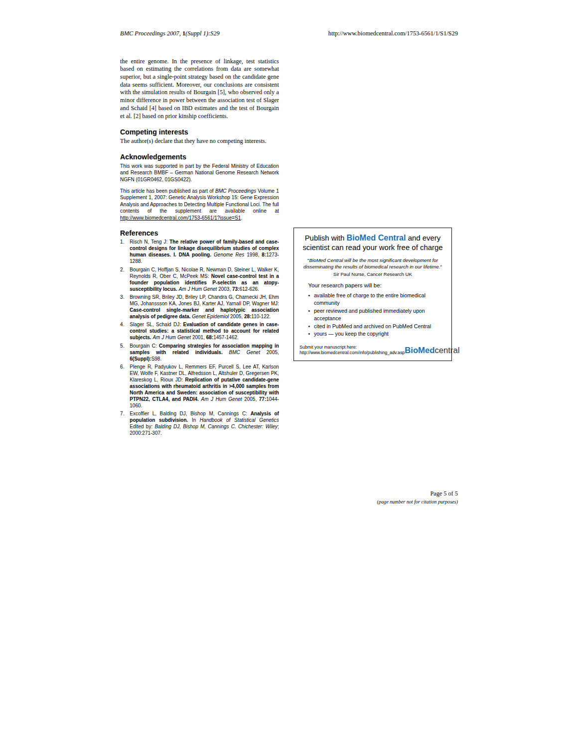BMC Proceedings 2007, 1(Suppl 1):S29
http://www.biomedcentral.com/1753-6561/1/S1/S29
the entire genome. In the presence of linkage, test statistics based on estimating the correlations from data are somewhat superior, but a single-point strategy based on the candidate gene data seems sufficient. Moreover, our conclusions are consistent with the simulation results of Bourgain [5], who observed only a minor difference in power between the association test of Slager and Schaid [4] based on IBD estimates and the test of Bourgain et al. [2] based on prior kinship coefficients.
Competing interests
The author(s) declare that they have no competing interests.
Acknowledgements
This work was supported in part by the Federal Ministry of Education and Research BMBF – German National Genome Research Network NGFN (01GR0462, 01GS0422).
This article has been published as part of BMC Proceedings Volume 1 Supplement 1, 2007: Genetic Analysis Workshop 15: Gene Expression Analysis and Approaches to Detecting Multiple Functional Loci. The full contents of the supplement are available online at http://www.biomedcentral.com/1753-6561/1?issue=S1.
References
Risch N, Teng J: The relative power of family-based and case-control designs for linkage disequilibrium studies of complex human diseases. I. DNA pooling. Genome Res 1998, 8: 1273-1288.
Bourgain C, Hoffjan S, Nicolae R, Newman D, Steiner L, Walker K, Reynolds R, Ober C, McPeek MS: Novel case-control test in a founder population identifies P-selectin as an atopy-susceptibility locus. Am J Hum Genet 2003, 73: 612-626.
Browning SR, Briley JD, Briley LP, Chandra G, Charnecki JH, Ehm MG, Johanssson KA, Jones BJ, Karter AJ, Yarnall DP, Wagner MJ: Case-control single-marker and haplotypic association analysis of pedigree data. Genet Epidemiol 2005, 28: 110-122.
Slager SL, Schaid DJ: Evaluation of candidate genes in case-control studies: a statistical method to account for related subjects. Am J Hum Genet 2001, 68: 1457-1462.
Bourgain C: Comparing strategies for association mapping in samples with related individuals. BMC Genet 2005, 6(Suppl): S98.
Plenge R, Padyukov L, Remmers EF, Purcell S, Lee AT, Karlson EW, Wolfe F, Kastner DL, Alfredsson L, Altshuler D, Gregersen PK, Klareskog L, Rioux JD: Replication of putative candidate-gene associations with rheumatoid arthritis in >4,000 samples from North America and Sweden: association of susceptibility with PTPN22, CTLA4, and PADI4. Am J Hum Genet 2005, 77: 1044-1060.
Excoffier L, Balding DJ, Bishop M, Cannings C: Analysis of population subdivision. In Handbook of Statistical Genetics Edited by: Balding DJ, Bishop M, Cannings C. Chichester: Wiley; 2000:271-307.
Publish with BioMed Central and every
scientist can read your work free of charge
"BioMed Central will be the most significant development for disseminating the results of biomedical research in our lifetime."
Sir Paul Nurse, Cancer Research UK
Your research papers will be:
available free of charge to the entire biomedical community
peer reviewed and published immediately upon acceptance
cited in PubMed and archived on PubMed Central
yours — you keep the copyright
Submit your manuscript here:
http://www.biomedcentral.com/info/publishing_adv.asp
Bio Med central
Page 5 of 5
(page number not for citation purposes)